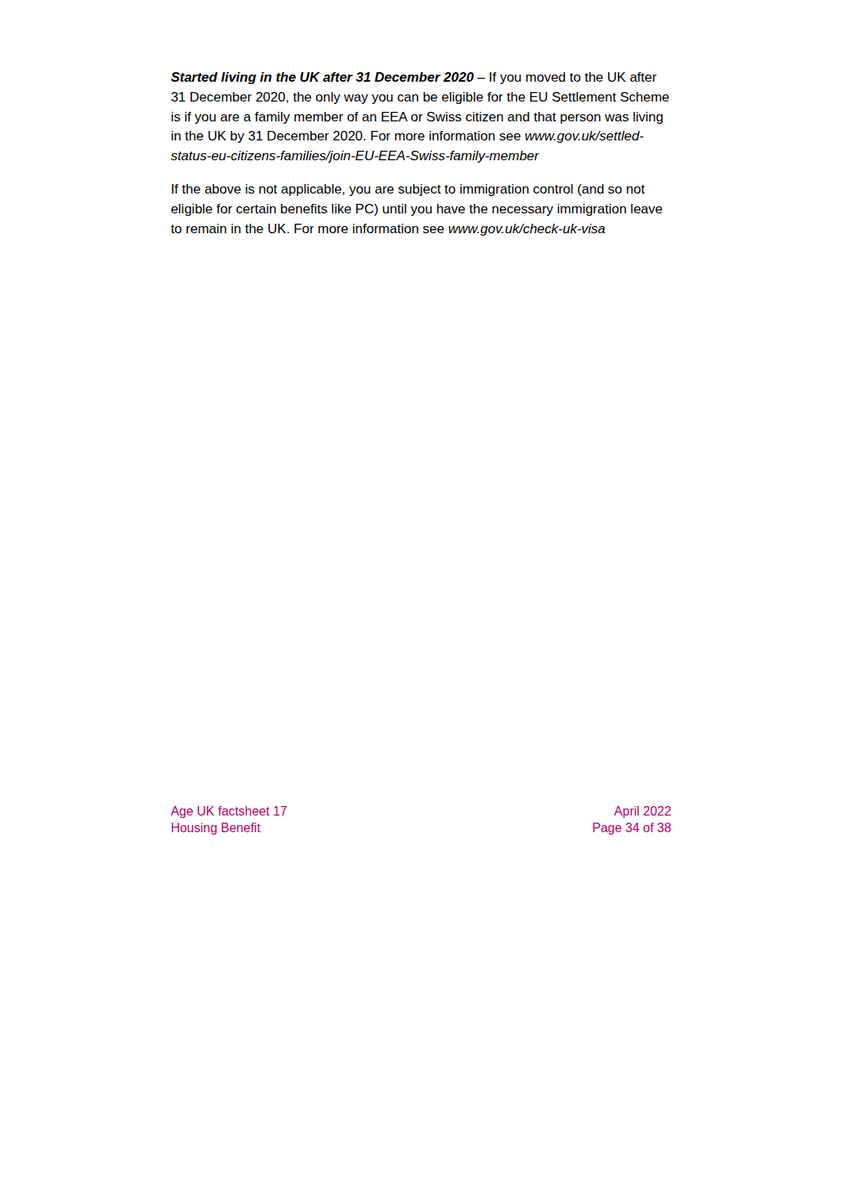Started living in the UK after 31 December 2020 – If you moved to the UK after 31 December 2020, the only way you can be eligible for the EU Settlement Scheme is if you are a family member of an EEA or Swiss citizen and that person was living in the UK by 31 December 2020. For more information see www.gov.uk/settled-status-eu-citizens-families/join-EU-EEA-Swiss-family-member
If the above is not applicable, you are subject to immigration control (and so not eligible for certain benefits like PC) until you have the necessary immigration leave to remain in the UK. For more information see www.gov.uk/check-uk-visa
Age UK factsheet 17
Housing Benefit
April 2022
Page 34 of 38